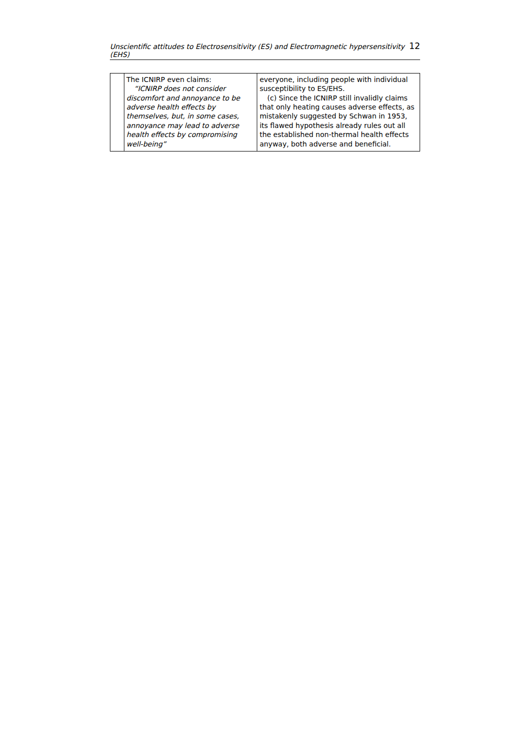Unscientific attitudes to Electrosensitivity (ES) and Electromagnetic hypersensitivity (EHS) 12
| | The ICNIRP even claims: “ICNIRP does not consider discomfort and annoyance to be adverse health effects by themselves, but, in some cases, annoyance may lead to adverse health effects by compromising well-being” | everyone, including people with individual susceptibility to ES/EHS. (c) Since the ICNIRP still invalidly claims that only heating causes adverse effects, as mistakenly suggested by Schwan in 1953, its flawed hypothesis already rules out all the established non-thermal health effects anyway, both adverse and beneficial. |